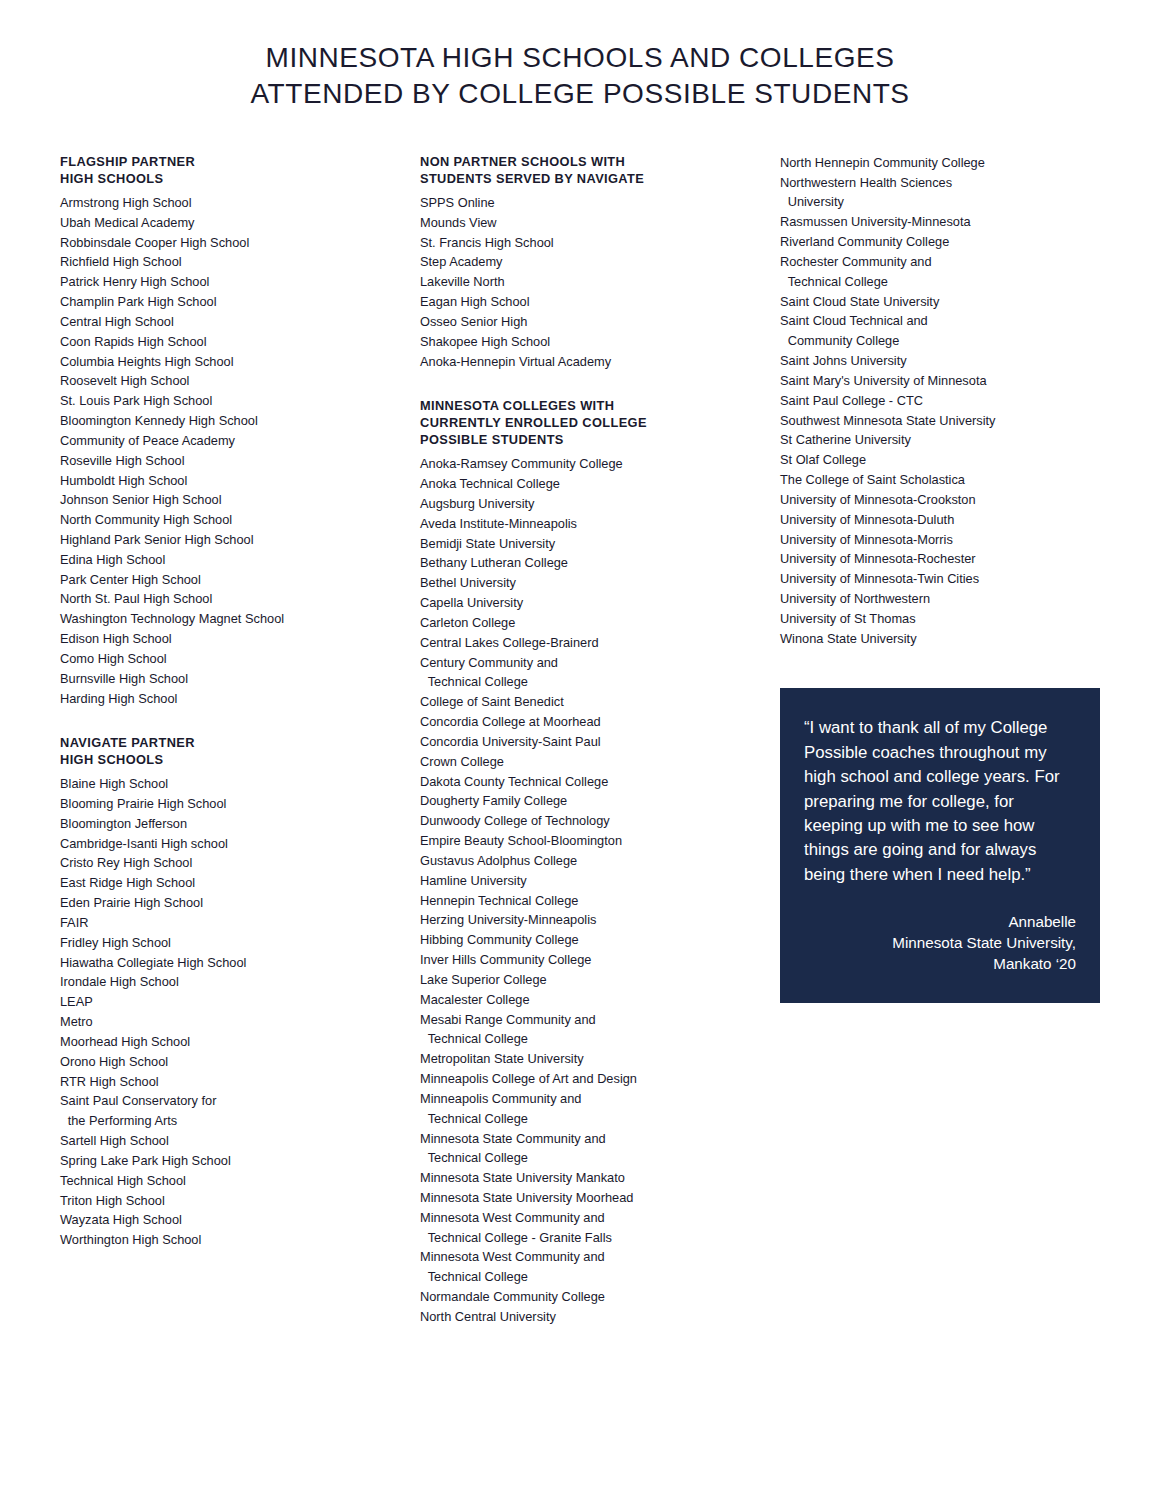MINNESOTA HIGH SCHOOLS AND COLLEGES
ATTENDED BY COLLEGE POSSIBLE STUDENTS
FLAGSHIP PARTNER
HIGH SCHOOLS
Armstrong High School
Ubah Medical Academy
Robbinsdale Cooper High School
Richfield High School
Patrick Henry High School
Champlin Park High School
Central High School
Coon Rapids High School
Columbia Heights High School
Roosevelt High School
St. Louis Park High School
Bloomington Kennedy High School
Community of Peace Academy
Roseville High School
Humboldt High School
Johnson Senior High School
North Community High School
Highland Park Senior High School
Edina High School
Park Center High School
North St. Paul High School
Washington Technology Magnet School
Edison High School
Como High School
Burnsville High School
Harding High School
NAVIGATE PARTNER
HIGH SCHOOLS
Blaine High School
Blooming Prairie High School
Bloomington Jefferson
Cambridge-Isanti High school
Cristo Rey High School
East Ridge High School
Eden Prairie High School
FAIR
Fridley High School
Hiawatha Collegiate High School
Irondale High School
LEAP
Metro
Moorhead High School
Orono High School
RTR High School
Saint Paul Conservatory forthe Performing Arts
Sartell High School
Spring Lake Park High School
Technical High School
Triton High School
Wayzata High School
Worthington High School
NON PARTNER SCHOOLS WITH
STUDENTS SERVED BY NAVIGATE
SPPS Online
Mounds View
St. Francis High School
Step Academy
Lakeville North
Eagan High School
Osseo Senior High
Shakopee High School
Anoka-Hennepin Virtual Academy
MINNESOTA COLLEGES WITH
CURRENTLY ENROLLED COLLEGE
POSSIBLE STUDENTS
Anoka-Ramsey Community College
Anoka Technical College
Augsburg University
Aveda Institute-Minneapolis
Bemidji State University
Bethany Lutheran College
Bethel University
Capella University
Carleton College
Central Lakes College-Brainerd
Century Community andTechnical College
College of Saint Benedict
Concordia College at Moorhead
Concordia University-Saint Paul
Crown College
Dakota County Technical College
Dougherty Family College
Dunwoody College of Technology
Empire Beauty School-Bloomington
Gustavus Adolphus College
Hamline University
Hennepin Technical College
Herzing University-Minneapolis
Hibbing Community College
Inver Hills Community College
Lake Superior College
Macalester College
Mesabi Range Community andTechnical College
Metropolitan State University
Minneapolis College of Art and Design
Minneapolis Community andTechnical College
Minnesota State Community andTechnical College
Minnesota State University Mankato
Minnesota State University Moorhead
Minnesota West Community andTechnical College - Granite Falls
Minnesota West Community andTechnical College
Normandale Community College
North Central University
North Hennepin Community College
Northwestern Health SciencesUniversity
Rasmussen University-Minnesota
Riverland Community College
Rochester Community andTechnical College
Saint Cloud State University
Saint Cloud Technical andCommunity College
Saint Johns University
Saint Mary's University of Minnesota
Saint Paul College - CTC
Southwest Minnesota State University
St Catherine University
St Olaf College
The College of Saint Scholastica
University of Minnesota-Crookston
University of Minnesota-Duluth
University of Minnesota-Morris
University of Minnesota-Rochester
University of Minnesota-Twin Cities
University of Northwestern
University of St Thomas
Winona State University
“I want to thank all of my College Possible coaches throughout my high school and college years. For preparing me for college, for keeping up with me to see how things are going and for always being there when I need help.”
Annabelle
Minnesota State University,
Mankato ‘20